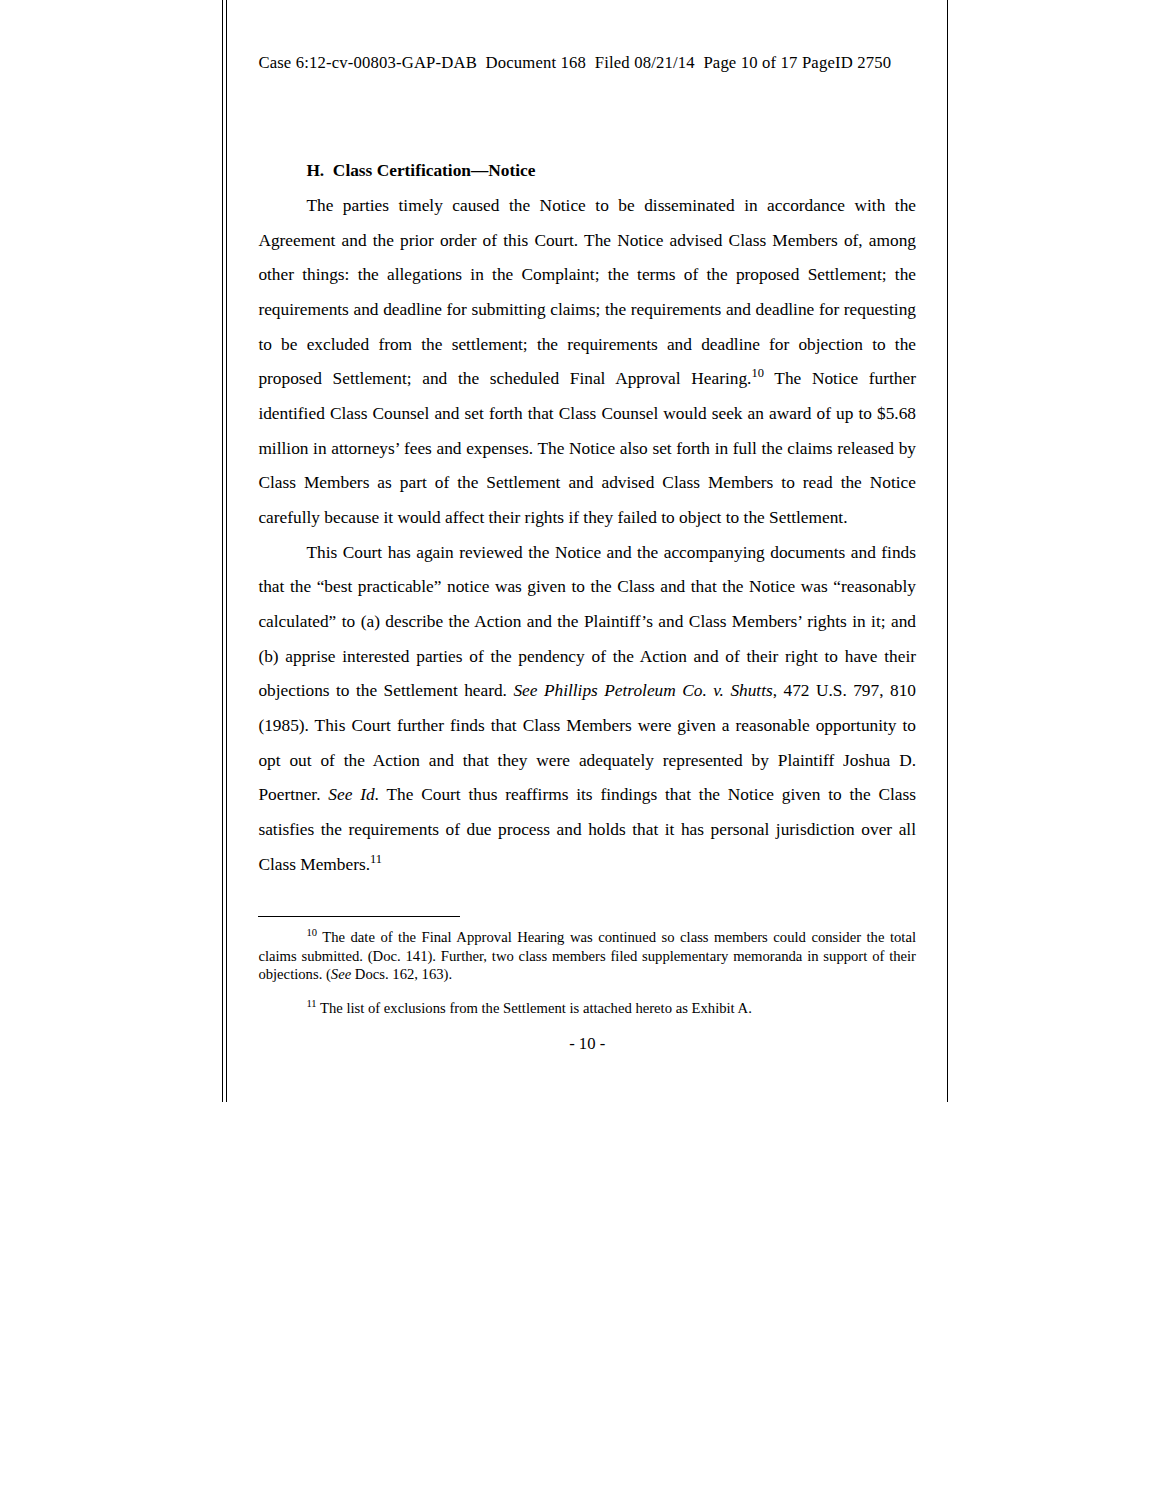Case 6:12-cv-00803-GAP-DAB Document 168 Filed 08/21/14 Page 10 of 17 PageID 2750
H. Class Certification—Notice
The parties timely caused the Notice to be disseminated in accordance with the Agreement and the prior order of this Court. The Notice advised Class Members of, among other things: the allegations in the Complaint; the terms of the proposed Settlement; the requirements and deadline for submitting claims; the requirements and deadline for requesting to be excluded from the settlement; the requirements and deadline for objection to the proposed Settlement; and the scheduled Final Approval Hearing.10 The Notice further identified Class Counsel and set forth that Class Counsel would seek an award of up to $5.68 million in attorneys’ fees and expenses. The Notice also set forth in full the claims released by Class Members as part of the Settlement and advised Class Members to read the Notice carefully because it would affect their rights if they failed to object to the Settlement.
This Court has again reviewed the Notice and the accompanying documents and finds that the “best practicable” notice was given to the Class and that the Notice was “reasonably calculated” to (a) describe the Action and the Plaintiff’s and Class Members’ rights in it; and (b) apprise interested parties of the pendency of the Action and of their right to have their objections to the Settlement heard. See Phillips Petroleum Co. v. Shutts, 472 U.S. 797, 810 (1985). This Court further finds that Class Members were given a reasonable opportunity to opt out of the Action and that they were adequately represented by Plaintiff Joshua D. Poertner. See Id. The Court thus reaffirms its findings that the Notice given to the Class satisfies the requirements of due process and holds that it has personal jurisdiction over all Class Members.11
10 The date of the Final Approval Hearing was continued so class members could consider the total claims submitted. (Doc. 141). Further, two class members filed supplementary memoranda in support of their objections. (See Docs. 162, 163).
11 The list of exclusions from the Settlement is attached hereto as Exhibit A.
- 10 -